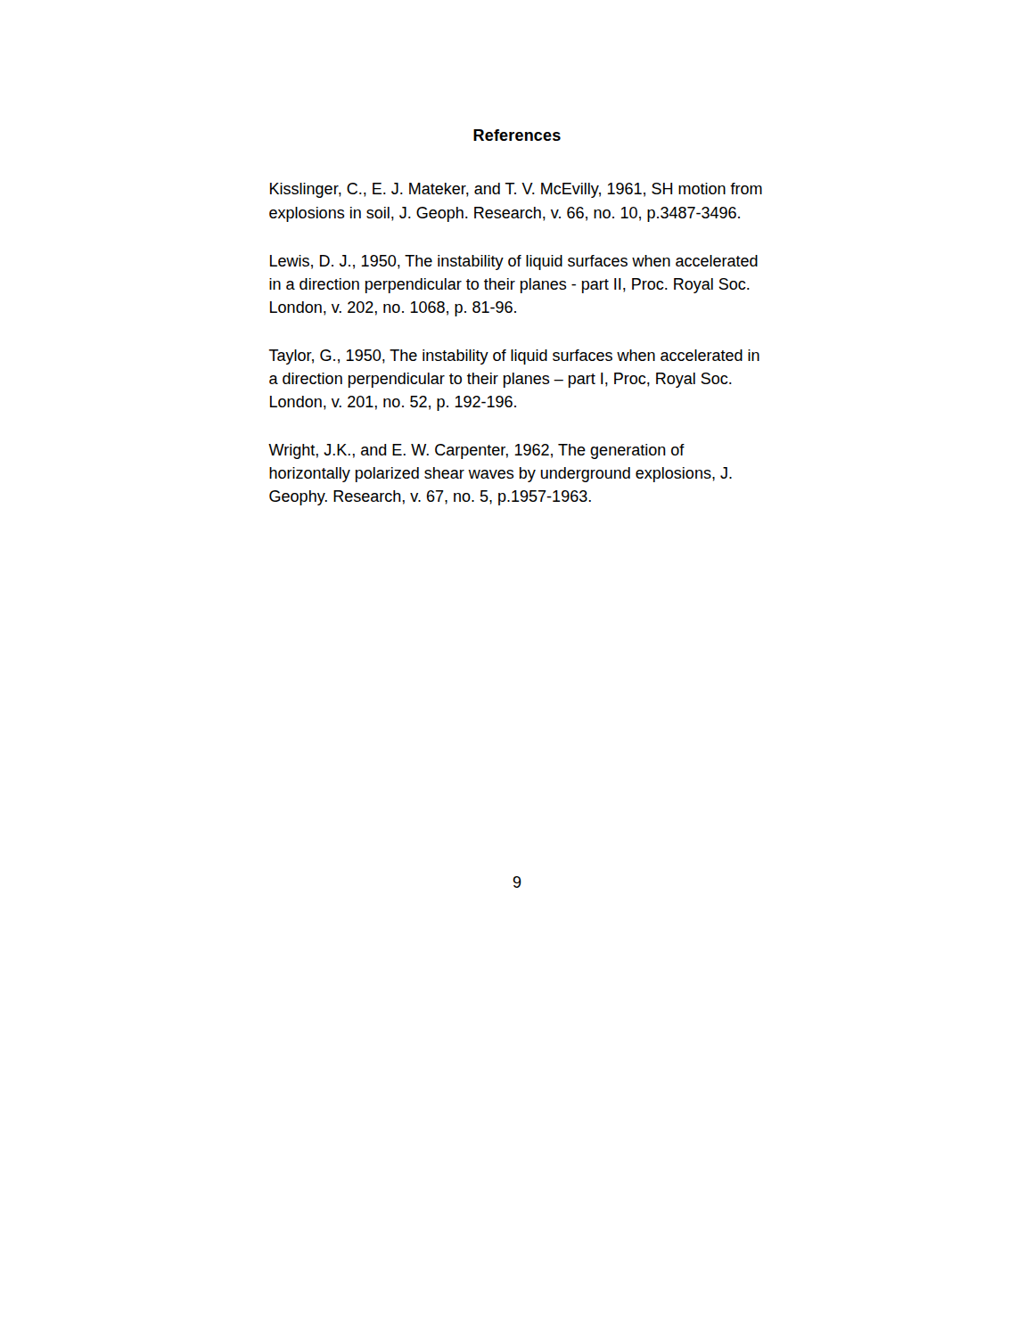References
Kisslinger, C., E. J. Mateker, and T. V. McEvilly, 1961, SH motion from explosions in soil, J. Geoph. Research, v. 66, no. 10, p.3487-3496.
Lewis, D. J., 1950, The instability of liquid surfaces when accelerated in a direction perpendicular to their planes - part II, Proc. Royal Soc. London, v. 202, no. 1068, p. 81-96.
Taylor, G., 1950, The instability of liquid surfaces when accelerated in a direction perpendicular to their planes – part I, Proc, Royal Soc. London, v. 201, no. 52, p. 192-196.
Wright, J.K., and E. W. Carpenter, 1962, The generation of horizontally polarized shear waves by underground explosions, J. Geophy. Research, v. 67, no. 5, p.1957-1963.
9